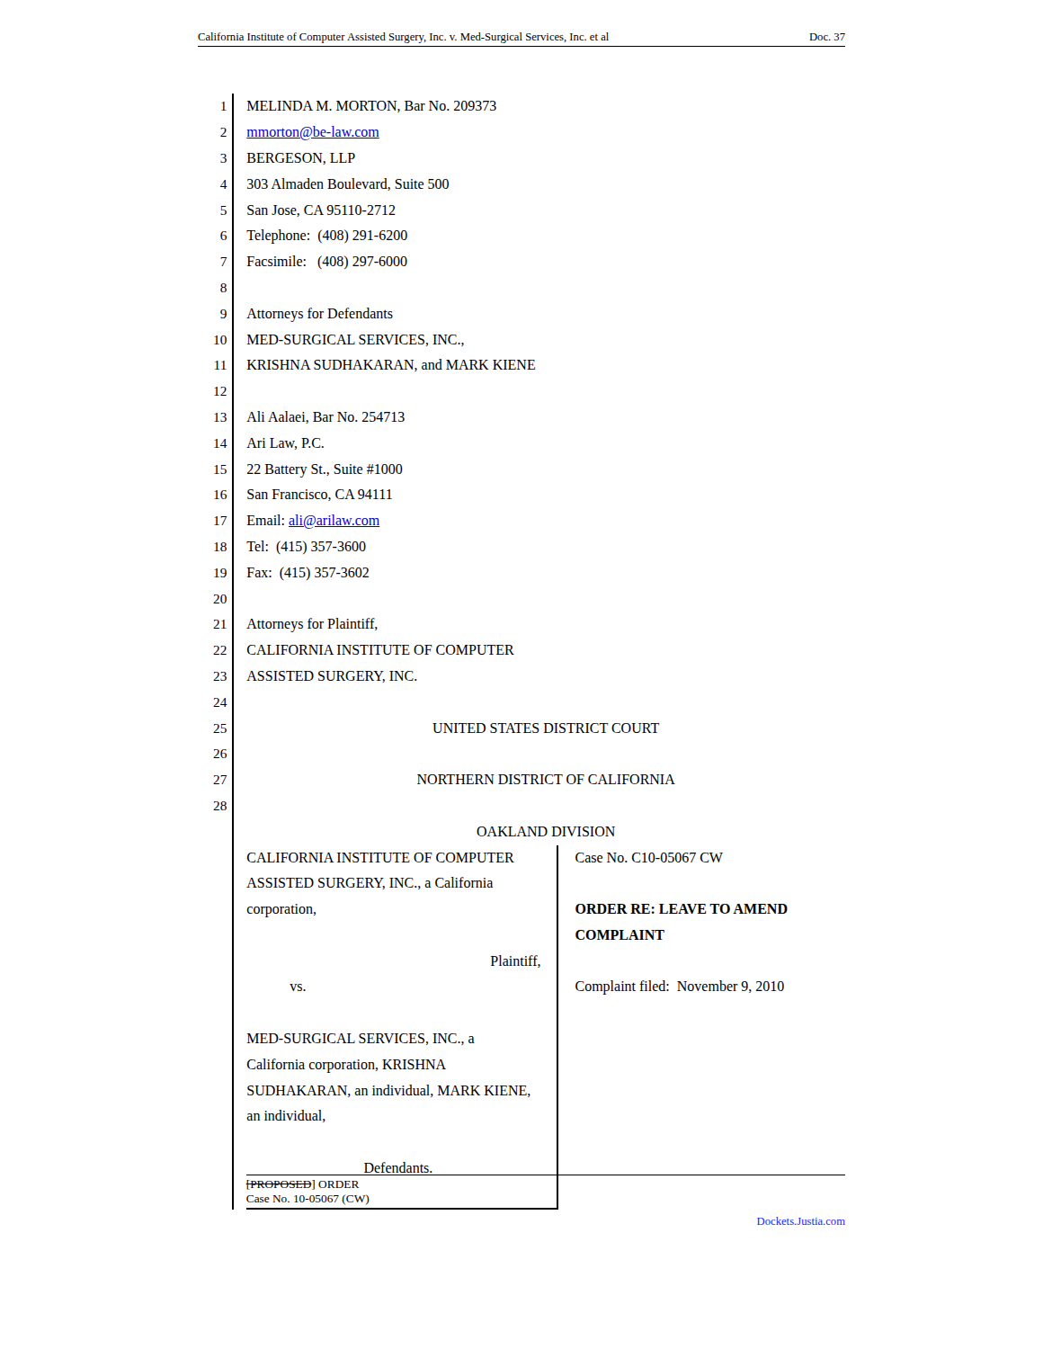California Institute of Computer Assisted Surgery, Inc. v. Med-Surgical Services, Inc. et al
Doc. 37
1
2
3
4
5
6
7
8
9
10
11
12
13
14
15
16
17
18
19
20
21
22
23
24
25
26
27
28
MELINDA M. MORTON, Bar No. 209373
mmorton@be-law.com
BERGESON, LLP
303 Almaden Boulevard, Suite 500
San Jose, CA 95110-2712
Telephone: (408) 291-6200
Facsimile: (408) 297-6000
Attorneys for Defendants
MED-SURGICAL SERVICES, INC.,
KRISHNA SUDHAKARAN, and MARK KIENE
Ali Aalaei, Bar No. 254713
Ari Law, P.C.
22 Battery St., Suite #1000
San Francisco, CA 94111
Email: ali@arilaw.com
Tel: (415) 357-3600
Fax: (415) 357-3602
Attorneys for Plaintiff,
CALIFORNIA INSTITUTE OF COMPUTER
ASSISTED SURGERY, INC.
UNITED STATES DISTRICT COURT
NORTHERN DISTRICT OF CALIFORNIA
OAKLAND DIVISION
| CALIFORNIA INSTITUTE OF COMPUTER ASSISTED SURGERY, INC., a California corporation, Plaintiff, vs. MED-SURGICAL SERVICES, INC., a California corporation, KRISHNA SUDHAKARAN, an individual, MARK KIENE, an individual, Defendants. | Case No. C10-05067 CW ORDER RE: LEAVE TO AMEND COMPLAINT Complaint filed: November 9, 2010 |
[PROPOSED] ORDER
Case No. 10-05067 (CW)
Dockets.Justia.com